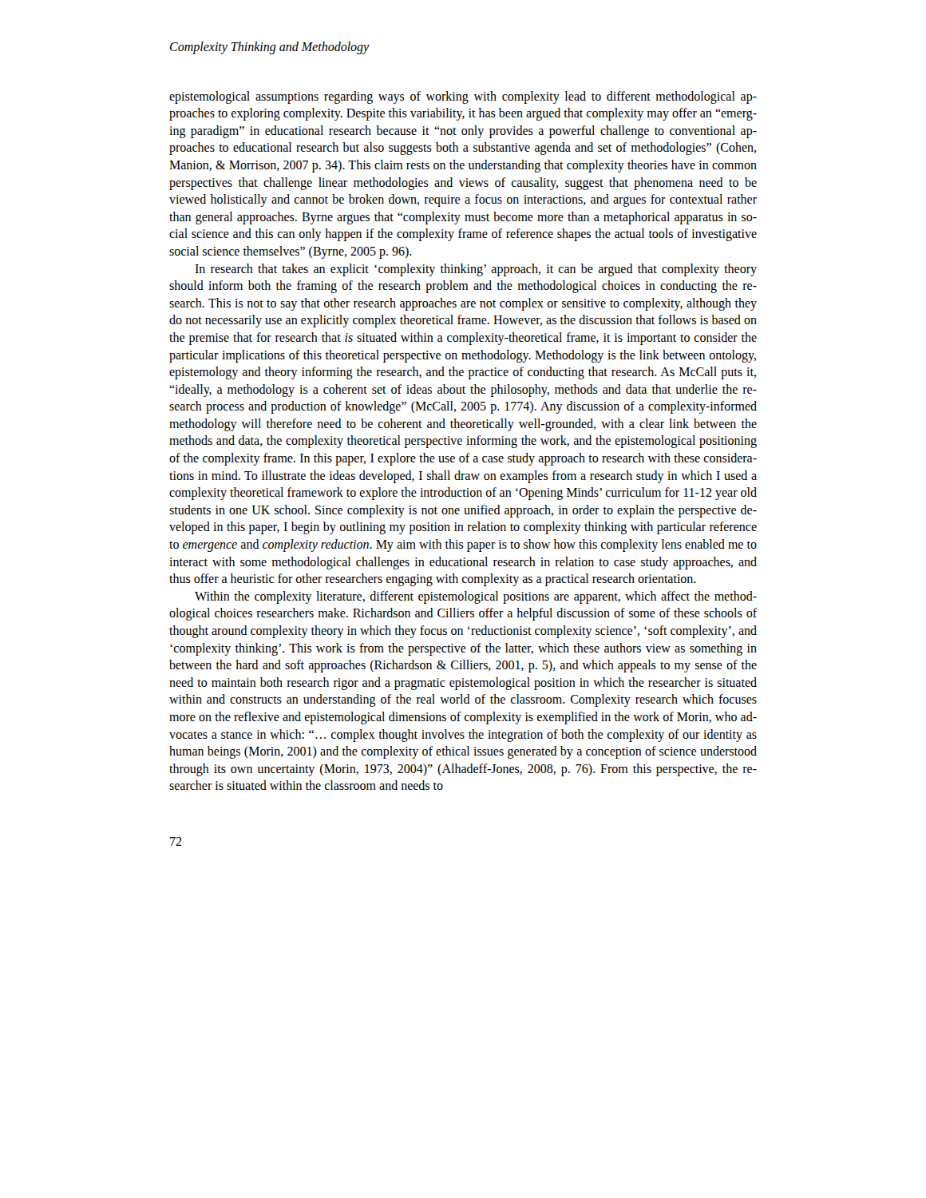Complexity Thinking and Methodology
epistemological assumptions regarding ways of working with complexity lead to different methodological approaches to exploring complexity. Despite this variability, it has been argued that complexity may offer an “emerging paradigm” in educational research because it “not only provides a powerful challenge to conventional approaches to educational research but also suggests both a substantive agenda and set of methodologies” (Cohen, Manion, & Morrison, 2007 p. 34). This claim rests on the understanding that complexity theories have in common perspectives that challenge linear methodologies and views of causality, suggest that phenomena need to be viewed holistically and cannot be broken down, require a focus on interactions, and argues for contextual rather than general approaches. Byrne argues that “complexity must become more than a metaphorical apparatus in social science and this can only happen if the complexity frame of reference shapes the actual tools of investigative social science themselves” (Byrne, 2005 p. 96).
In research that takes an explicit ‘complexity thinking’ approach, it can be argued that complexity theory should inform both the framing of the research problem and the methodological choices in conducting the research. This is not to say that other research approaches are not complex or sensitive to complexity, although they do not necessarily use an explicitly complex theoretical frame. However, as the discussion that follows is based on the premise that for research that is situated within a complexity-theoretical frame, it is important to consider the particular implications of this theoretical perspective on methodology. Methodology is the link between ontology, epistemology and theory informing the research, and the practice of conducting that research. As McCall puts it, “ideally, a methodology is a coherent set of ideas about the philosophy, methods and data that underlie the research process and production of knowledge” (McCall, 2005 p. 1774). Any discussion of a complexity-informed methodology will therefore need to be coherent and theoretically well-grounded, with a clear link between the methods and data, the complexity theoretical perspective informing the work, and the epistemological positioning of the complexity frame. In this paper, I explore the use of a case study approach to research with these considerations in mind. To illustrate the ideas developed, I shall draw on examples from a research study in which I used a complexity theoretical framework to explore the introduction of an ‘Opening Minds’ curriculum for 11-12 year old students in one UK school. Since complexity is not one unified approach, in order to explain the perspective developed in this paper, I begin by outlining my position in relation to complexity thinking with particular reference to emergence and complexity reduction. My aim with this paper is to show how this complexity lens enabled me to interact with some methodological challenges in educational research in relation to case study approaches, and thus offer a heuristic for other researchers engaging with complexity as a practical research orientation.
Within the complexity literature, different epistemological positions are apparent, which affect the methodological choices researchers make. Richardson and Cilliers offer a helpful discussion of some of these schools of thought around complexity theory in which they focus on ‘reductionist complexity science’, ‘soft complexity’, and ‘complexity thinking’. This work is from the perspective of the latter, which these authors view as something in between the hard and soft approaches (Richardson & Cilliers, 2001, p. 5), and which appeals to my sense of the need to maintain both research rigor and a pragmatic epistemological position in which the researcher is situated within and constructs an understanding of the real world of the classroom. Complexity research which focuses more on the reflexive and epistemological dimensions of complexity is exemplified in the work of Morin, who advocates a stance in which: “… complex thought involves the integration of both the complexity of our identity as human beings (Morin, 2001) and the complexity of ethical issues generated by a conception of science understood through its own uncertainty (Morin, 1973, 2004)” (Alhadeff-Jones, 2008, p. 76). From this perspective, the researcher is situated within the classroom and needs to
72